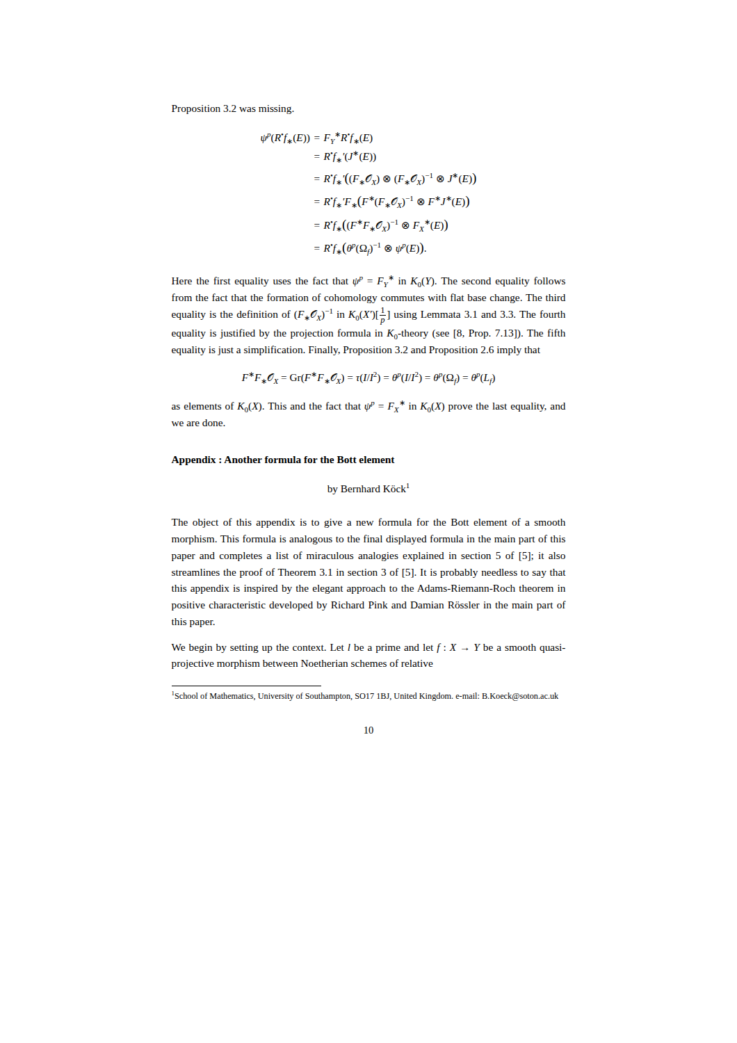Proposition 3.2 was missing.
| ψ p ( R • f ∗ ( E )) | = | F Y ∗ R • f ∗ ( E ) |
| | = | R • f ∗ ′ ( J ∗ ( E )) |
| | = | R • f ∗ ′ ( ( F ∗ 𝒪 X ) ⊗ ( F ∗ 𝒪 X ) −1 ⊗ J ∗ ( E ) ) |
| | = | R • f ∗ ′ F ∗ ( F ∗ ( F ∗ 𝒪 X ) −1 ⊗ F ∗ J ∗ ( E ) ) |
| | = | R • f ∗ ( ( F ∗ F ∗ 𝒪 X ) −1 ⊗ F X ∗ ( E ) ) |
| | = | R • f ∗ ( θ p (Ω f ) −1 ⊗ ψ p ( E ) ) . |
Here the first equality uses the fact that ψp = FY∗ in K0(Y). The second equality follows from the fact that the formation of cohomology commutes with flat base change. The third equality is the definition of (F∗𝒪X)−1 in K0(X′)[1 p] using Lemmata 3.1 and 3.3. The fourth equality is justified by the projection formula in K0-theory (see [8, Prop. 7.13]). The fifth equality is just a simplification. Finally, Proposition 3.2 and Proposition 2.6 imply that
F∗F∗𝒪X = Gr(F∗F∗𝒪X) = τ(I/I2) = θp(I/I2) = θp(Ωf) = θp(Lf)
as elements of K0(X). This and the fact that ψp = FX∗ in K0(X) prove the last equality, and we are done.
Appendix : Another formula for the Bott element
by Bernhard Köck1
The object of this appendix is to give a new formula for the Bott element of a smooth morphism. This formula is analogous to the final displayed formula in the main part of this paper and completes a list of miraculous analogies explained in section 5 of [5]; it also streamlines the proof of Theorem 3.1 in section 3 of [5]. It is probably needless to say that this appendix is inspired by the elegant approach to the Adams-Riemann-Roch theorem in positive characteristic developed by Richard Pink and Damian Rössler in the main part of this paper.
We begin by setting up the context. Let l be a prime and let f : X → Y be a smooth quasi-projective morphism between Noetherian schemes of relative
1School of Mathematics, University of Southampton, SO17 1BJ, United Kingdom. e-mail: B.Koeck@soton.ac.uk
10